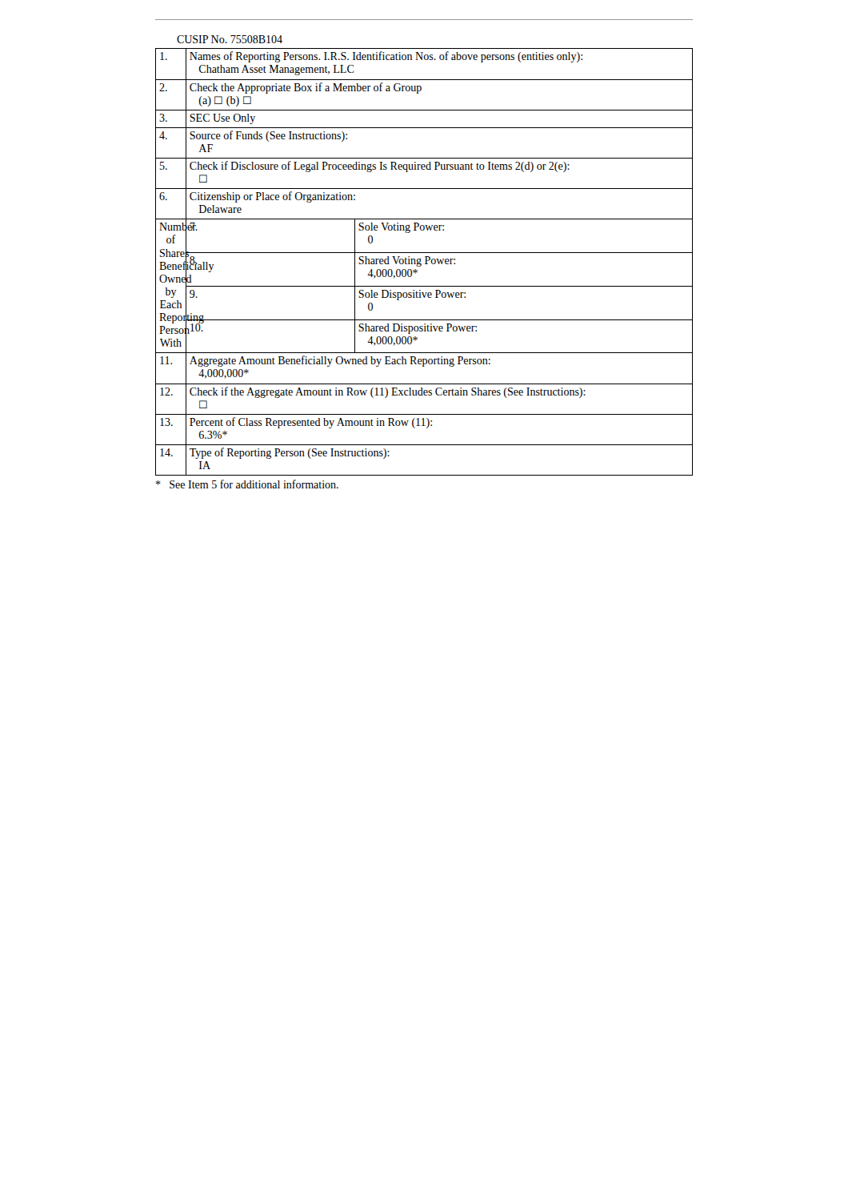CUSIP No. 75508B104
| 1. | Names of Reporting Persons. I.R.S. Identification Nos. of above persons (entities only): Chatham Asset Management, LLC |
| 2. | Check the Appropriate Box if a Member of a Group (a) ☐ (b) ☐ |
| 3. | SEC Use Only |
| 4. | Source of Funds (See Instructions): AF |
| 5. | Check if Disclosure of Legal Proceedings Is Required Pursuant to Items 2(d) or 2(e): ☐ |
| 6. | Citizenship or Place of Organization: Delaware |
| Number of Shares Beneficially Owned by Each Reporting Person With | 7. | Sole Voting Power: 0 |
| 8. | Shared Voting Power: 4,000,000* |
| 9. | Sole Dispositive Power: 0 |
| 10. | Shared Dispositive Power: 4,000,000* |
| 11. | Aggregate Amount Beneficially Owned by Each Reporting Person: 4,000,000* |
| 12. | Check if the Aggregate Amount in Row (11) Excludes Certain Shares (See Instructions): ☐ |
| 13. | Percent of Class Represented by Amount in Row (11): 6.3%* |
| 14. | Type of Reporting Person (See Instructions): IA |
*See Item 5 for additional information.